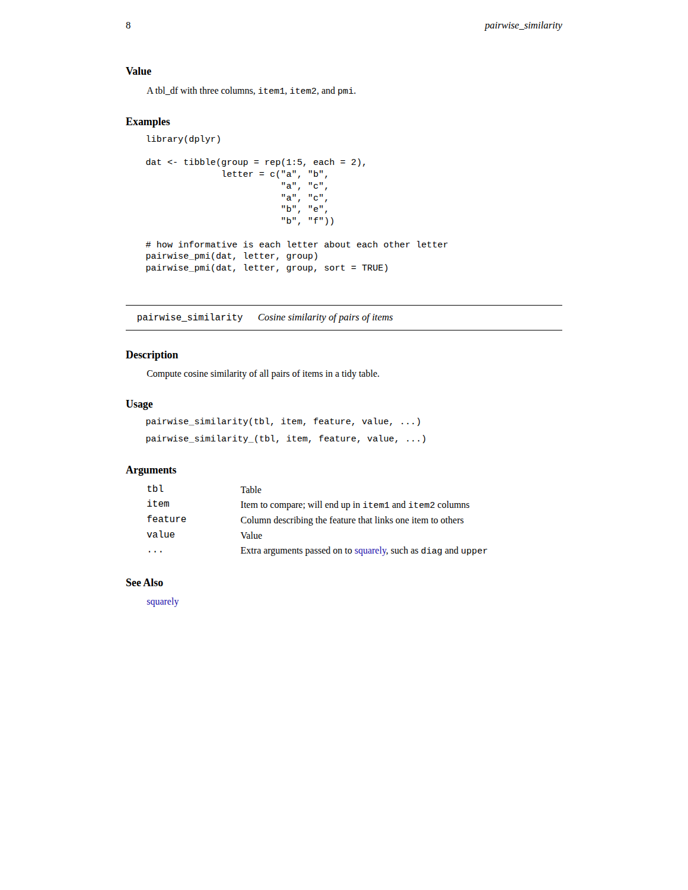8 pairwise_similarity
Value
A tbl_df with three columns, item1, item2, and pmi.
Examples
library(dplyr)

dat <- tibble(group = rep(1:5, each = 2),
              letter = c("a", "b",
                         "a", "c",
                         "a", "c",
                         "b", "e",
                         "b", "f"))

# how informative is each letter about each other letter
pairwise_pmi(dat, letter, group)
pairwise_pmi(dat, letter, group, sort = TRUE)
pairwise_similarity Cosine similarity of pairs of items
Description
Compute cosine similarity of all pairs of items in a tidy table.
Usage
pairwise_similarity(tbl, item, feature, value, ...)
pairwise_similarity_(tbl, item, feature, value, ...)
Arguments
| tbl | Table |
| item | Item to compare; will end up in item1 and item2 columns |
| feature | Column describing the feature that links one item to others |
| value | Value |
| ... | Extra arguments passed on to squarely , such as diag and upper |
See Also
squarely